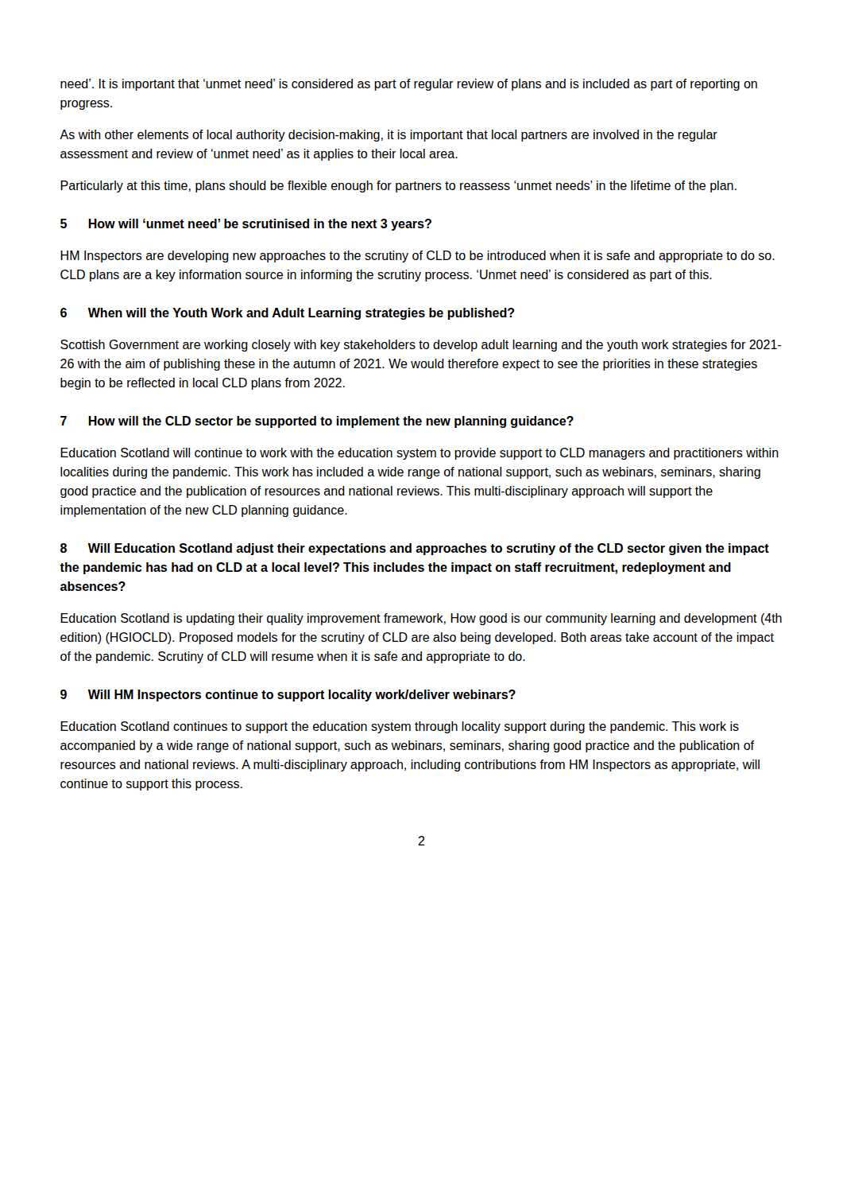need’. It is important that ‘unmet need’ is considered as part of regular review of plans and is included as part of reporting on progress.
As with other elements of local authority decision-making, it is important that local partners are involved in the regular assessment and review of ‘unmet need’ as it applies to their local area.
Particularly at this time, plans should be flexible enough for partners to reassess ‘unmet needs’ in the lifetime of the plan.
5 How will ‘unmet need’ be scrutinised in the next 3 years?
HM Inspectors are developing new approaches to the scrutiny of CLD to be introduced when it is safe and appropriate to do so. CLD plans are a key information source in informing the scrutiny process. ‘Unmet need’ is considered as part of this.
6 When will the Youth Work and Adult Learning strategies be published?
Scottish Government are working closely with key stakeholders to develop adult learning and the youth work strategies for 2021-26 with the aim of publishing these in the autumn of 2021. We would therefore expect to see the priorities in these strategies begin to be reflected in local CLD plans from 2022.
7 How will the CLD sector be supported to implement the new planning guidance?
Education Scotland will continue to work with the education system to provide support to CLD managers and practitioners within localities during the pandemic. This work has included a wide range of national support, such as webinars, seminars, sharing good practice and the publication of resources and national reviews. This multi-disciplinary approach will support the implementation of the new CLD planning guidance.
8 Will Education Scotland adjust their expectations and approaches to scrutiny of the CLD sector given the impact the pandemic has had on CLD at a local level? This includes the impact on staff recruitment, redeployment and absences?
Education Scotland is updating their quality improvement framework, How good is our community learning and development (4th edition) (HGIOCLD). Proposed models for the scrutiny of CLD are also being developed. Both areas take account of the impact of the pandemic. Scrutiny of CLD will resume when it is safe and appropriate to do.
9 Will HM Inspectors continue to support locality work/deliver webinars?
Education Scotland continues to support the education system through locality support during the pandemic. This work is accompanied by a wide range of national support, such as webinars, seminars, sharing good practice and the publication of resources and national reviews. A multi-disciplinary approach, including contributions from HM Inspectors as appropriate, will continue to support this process.
2